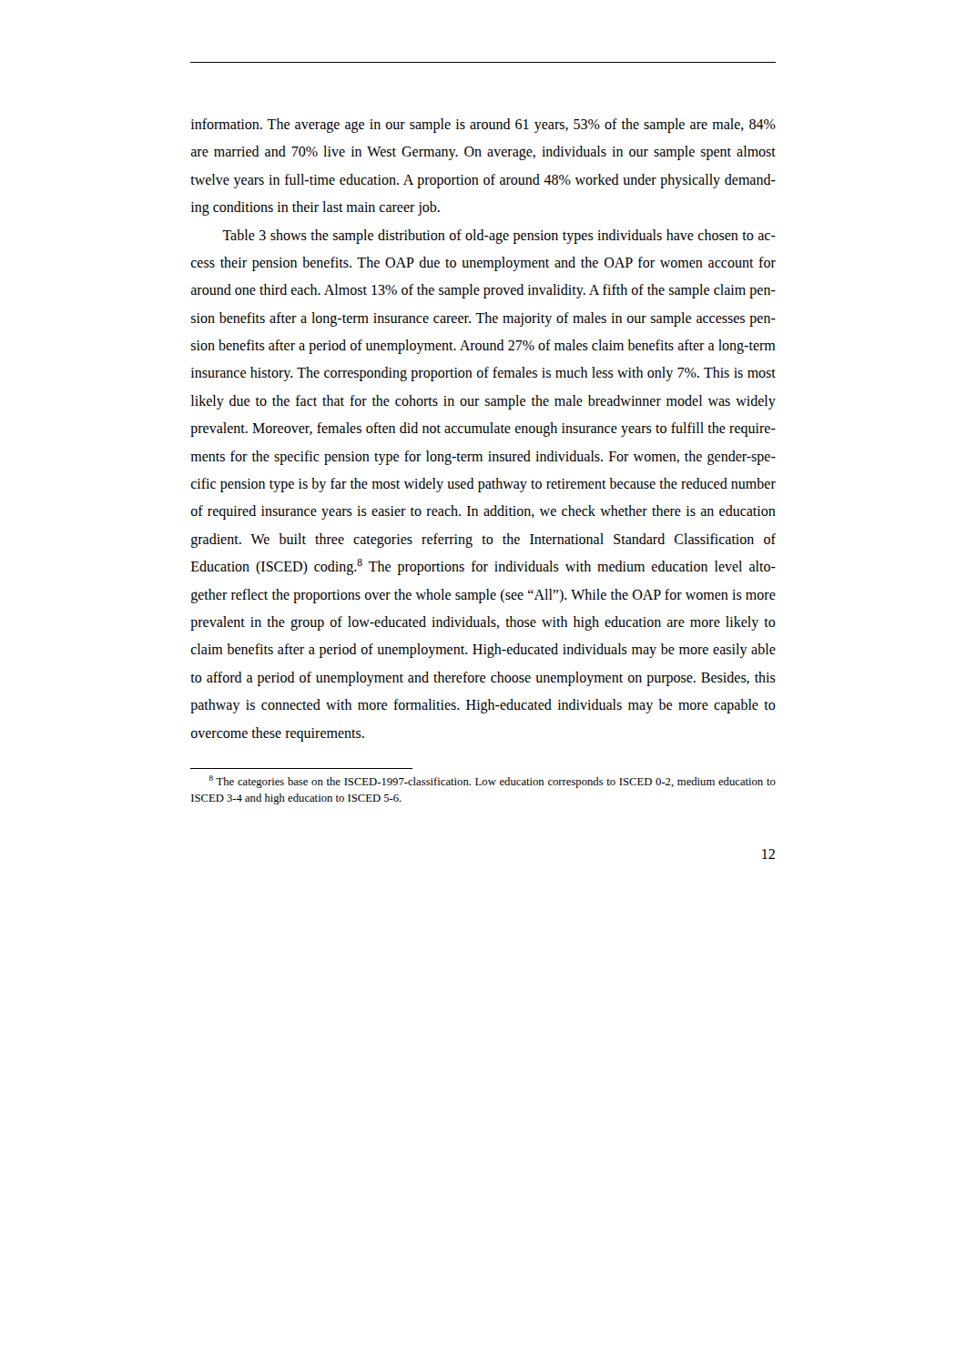information. The average age in our sample is around 61 years, 53% of the sample are male, 84% are married and 70% live in West Germany. On average, individuals in our sample spent almost twelve years in full-time education. A proportion of around 48% worked under physically demanding conditions in their last main career job.
Table 3 shows the sample distribution of old-age pension types individuals have chosen to access their pension benefits. The OAP due to unemployment and the OAP for women account for around one third each. Almost 13% of the sample proved invalidity. A fifth of the sample claim pension benefits after a long-term insurance career. The majority of males in our sample accesses pension benefits after a period of unemployment. Around 27% of males claim benefits after a long-term insurance history. The corresponding proportion of females is much less with only 7%. This is most likely due to the fact that for the cohorts in our sample the male breadwinner model was widely prevalent. Moreover, females often did not accumulate enough insurance years to fulfill the requirements for the specific pension type for long-term insured individuals. For women, the gender-specific pension type is by far the most widely used pathway to retirement because the reduced number of required insurance years is easier to reach. In addition, we check whether there is an education gradient. We built three categories referring to the International Standard Classification of Education (ISCED) coding.8 The proportions for individuals with medium education level altogether reflect the proportions over the whole sample (see “All”). While the OAP for women is more prevalent in the group of low-educated individuals, those with high education are more likely to claim benefits after a period of unemployment. High-educated individuals may be more easily able to afford a period of unemployment and therefore choose unemployment on purpose. Besides, this pathway is connected with more formalities. High-educated individuals may be more capable to overcome these requirements.
8 The categories base on the ISCED-1997-classification. Low education corresponds to ISCED 0-2, medium education to ISCED 3-4 and high education to ISCED 5-6.
12